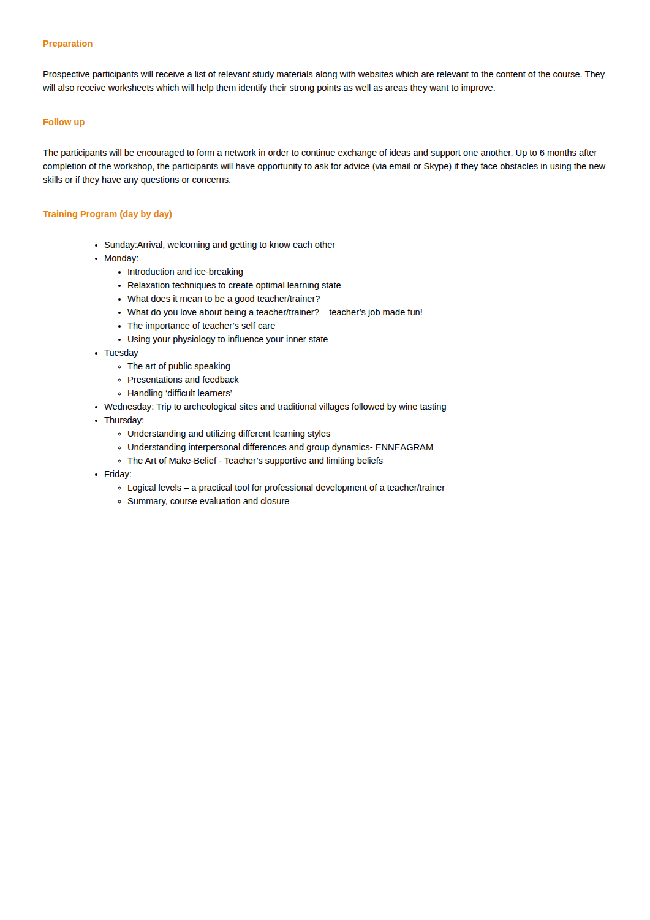Preparation
Prospective participants will receive a list of relevant study materials along with websites which are relevant to the content of the course. They will also receive worksheets which will help them identify their strong points as well as areas they want to improve.
Follow up
The participants will be encouraged to form a network in order to continue exchange of ideas and support one another. Up to 6 months after completion of the workshop, the participants will have opportunity to ask for advice (via email or Skype) if they face obstacles in using the new skills or if they have any questions or concerns.
Training Program (day by day)
Sunday:Arrival, welcoming and getting to know each other
Monday:
Introduction and ice-breaking
Relaxation techniques to create optimal learning state
What does it mean to be a good teacher/trainer?
What do you love about being a teacher/trainer? – teacher’s job made fun!
The importance of teacher’s self care
Using your physiology to influence your inner state
Tuesday
The art of public speaking
Presentations and feedback
Handling ‘difficult learners’
Wednesday: Trip to archeological sites and traditional villages followed by wine tasting
Thursday:
Understanding and utilizing different learning styles
Understanding interpersonal differences and group dynamics- ENNEAGRAM
The Art of Make-Belief - Teacher’s supportive and limiting beliefs
Friday:
Logical levels – a practical tool for professional development of a teacher/trainer
Summary, course evaluation and closure